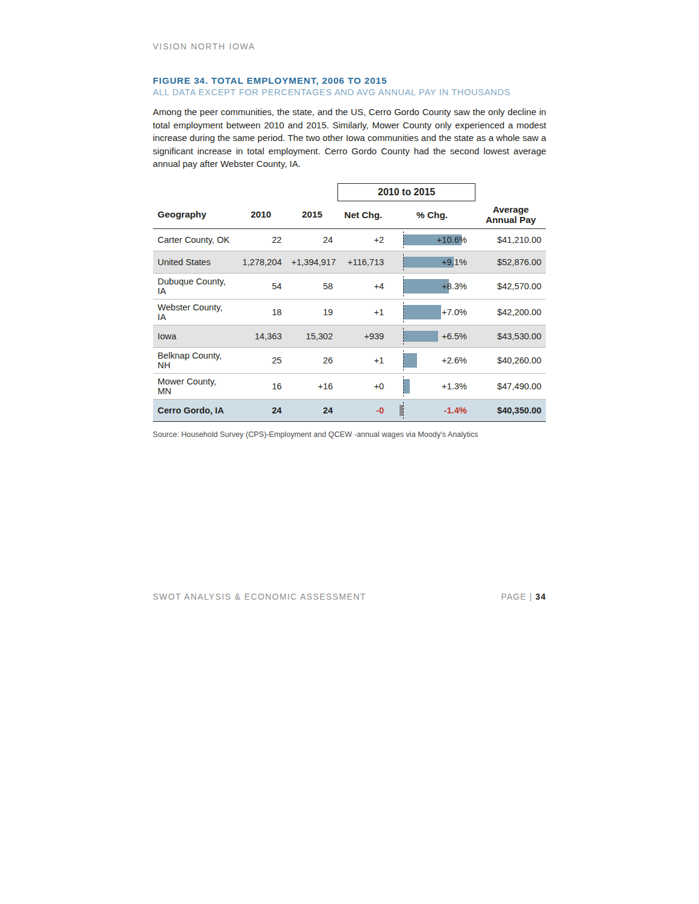Vision North Iowa
Figure 34. Total Employment, 2006 to 2015
All data except for percentages and avg annual pay in thousands
Among the peer communities, the state, and the US, Cerro Gordo County saw the only decline in total employment between 2010 and 2015. Similarly, Mower County only experienced a modest increase during the same period. The two other Iowa communities and the state as a whole saw a significant increase in total employment. Cerro Gordo County had the second lowest average annual pay after Webster County, IA.
| | | | 2010 to 2015 | |
| --- | --- | --- | --- | --- |
| Geography | 2010 | 2015 | Net Chg. | % Chg. | Average Annual Pay |
| Carter County, OK | 22 | 24 | +2 | +10.6% | $41,210.00 |
| United States | 1,278,204 | +1,394,917 | +116,713 | +9.1% | $52,876.00 |
| Dubuque County, IA | 54 | 58 | +4 | +8.3% | $42,570.00 |
| Webster County, IA | 18 | 19 | +1 | +7.0% | $42,200.00 |
| Iowa | 14,363 | 15,302 | +939 | +6.5% | $43,530.00 |
| Belknap County, NH | 25 | 26 | +1 | +2.6% | $40,260.00 |
| Mower County, MN | 16 | +16 | +0 | +1.3% | $47,490.00 |
| Cerro Gordo, IA | 24 | 24 | -0 | -1.4% | $40,350.00 |
Source: Household Survey (CPS)-Employment and QCEW -annual wages via Moody's Analytics
SWOT Analysis & Economic Assessment
Page | 34